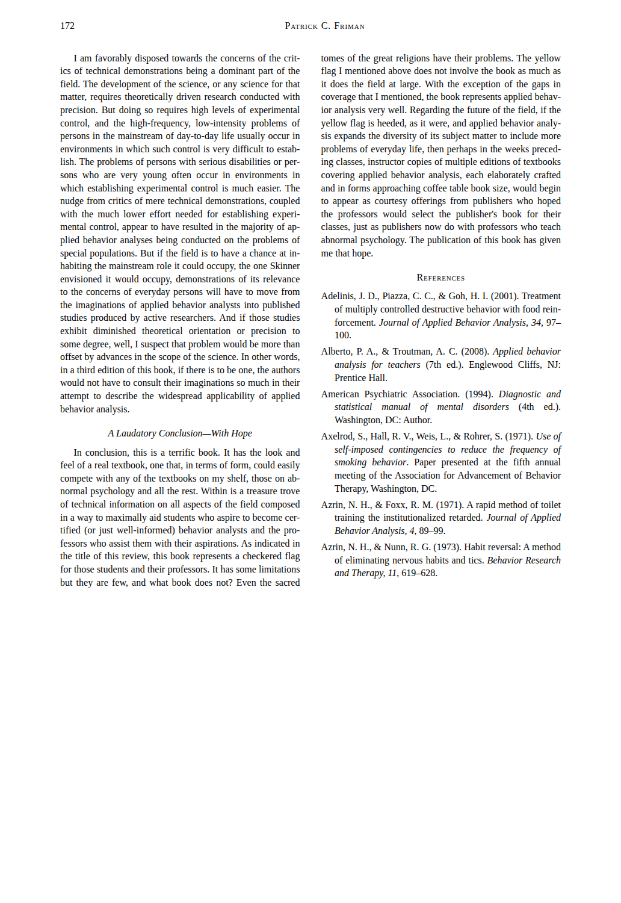172 Patrick C. Friman
I am favorably disposed towards the concerns of the critics of technical demonstrations being a dominant part of the field. The development of the science, or any science for that matter, requires theoretically driven research conducted with precision. But doing so requires high levels of experimental control, and the high-frequency, low-intensity problems of persons in the mainstream of day-to-day life usually occur in environments in which such control is very difficult to establish. The problems of persons with serious disabilities or persons who are very young often occur in environments in which establishing experimental control is much easier. The nudge from critics of mere technical demonstrations, coupled with the much lower effort needed for establishing experimental control, appear to have resulted in the majority of applied behavior analyses being conducted on the problems of special populations. But if the field is to have a chance at inhabiting the mainstream role it could occupy, the one Skinner envisioned it would occupy, demonstrations of its relevance to the concerns of everyday persons will have to move from the imaginations of applied behavior analysts into published studies produced by active researchers. And if those studies exhibit diminished theoretical orientation or precision to some degree, well, I suspect that problem would be more than offset by advances in the scope of the science. In other words, in a third edition of this book, if there is to be one, the authors would not have to consult their imaginations so much in their attempt to describe the widespread applicability of applied behavior analysis.
A Laudatory Conclusion—With Hope
In conclusion, this is a terrific book. It has the look and feel of a real textbook, one that, in terms of form, could easily compete with any of the textbooks on my shelf, those on abnormal psychology and all the rest. Within is a treasure trove of technical information on all aspects of the field composed in a way to maximally aid students who aspire to become certified (or just well-informed) behavior analysts and the professors who assist them with their aspirations. As indicated in the title of this review, this book represents a checkered flag for those students and their professors. It has some limitations but they are few, and what book does not? Even the sacred tomes of the great religions have their problems. The yellow flag I mentioned above does not involve the book as much as it does the field at large. With the exception of the gaps in coverage that I mentioned, the book represents applied behavior analysis very well. Regarding the future of the field, if the yellow flag is heeded, as it were, and applied behavior analysis expands the diversity of its subject matter to include more problems of everyday life, then perhaps in the weeks preceding classes, instructor copies of multiple editions of textbooks covering applied behavior analysis, each elaborately crafted and in forms approaching coffee table book size, would begin to appear as courtesy offerings from publishers who hoped the professors would select the publisher's book for their classes, just as publishers now do with professors who teach abnormal psychology. The publication of this book has given me that hope.
References
Adelinis, J. D., Piazza, C. C., & Goh, H. I. (2001). Treatment of multiply controlled destructive behavior with food reinforcement. Journal of Applied Behavior Analysis, 34, 97–100.
Alberto, P. A., & Troutman, A. C. (2008). Applied behavior analysis for teachers (7th ed.). Englewood Cliffs, NJ: Prentice Hall.
American Psychiatric Association. (1994). Diagnostic and statistical manual of mental disorders (4th ed.). Washington, DC: Author.
Axelrod, S., Hall, R. V., Weis, L., & Rohrer, S. (1971). Use of self-imposed contingencies to reduce the frequency of smoking behavior. Paper presented at the fifth annual meeting of the Association for Advancement of Behavior Therapy, Washington, DC.
Azrin, N. H., & Foxx, R. M. (1971). A rapid method of toilet training the institutionalized retarded. Journal of Applied Behavior Analysis, 4, 89–99.
Azrin, N. H., & Nunn, R. G. (1973). Habit reversal: A method of eliminating nervous habits and tics. Behavior Research and Therapy, 11, 619–628.